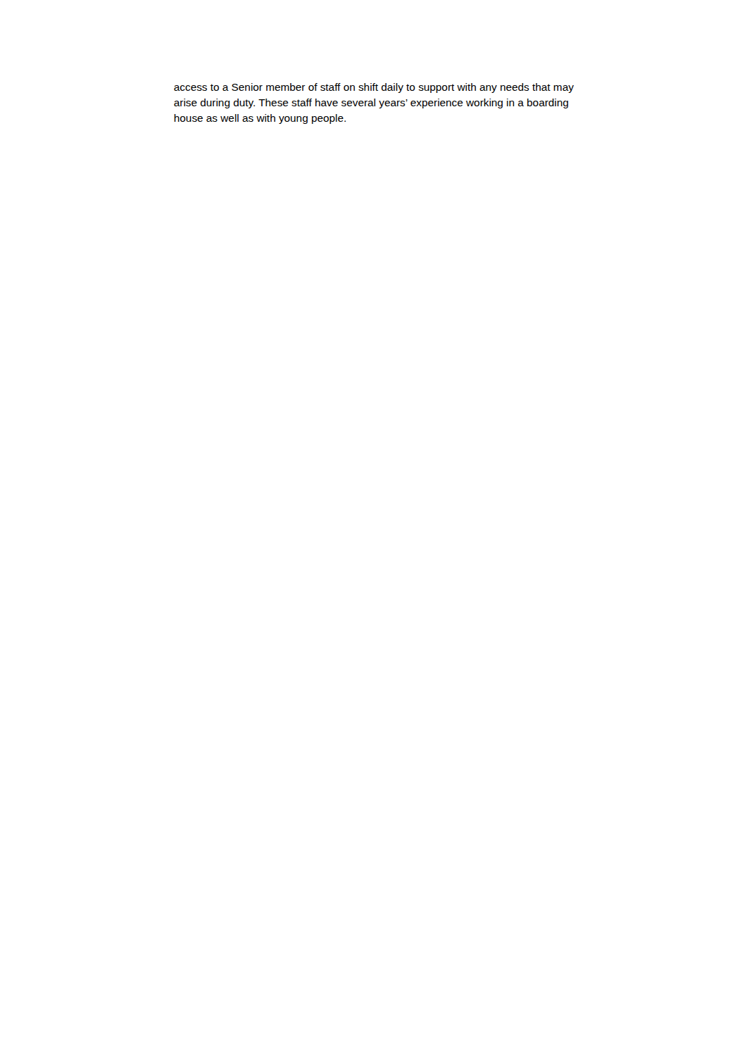access to a Senior member of staff on shift daily to support with any needs that may arise during duty. These staff have several years’ experience working in a boarding house as well as with young people.